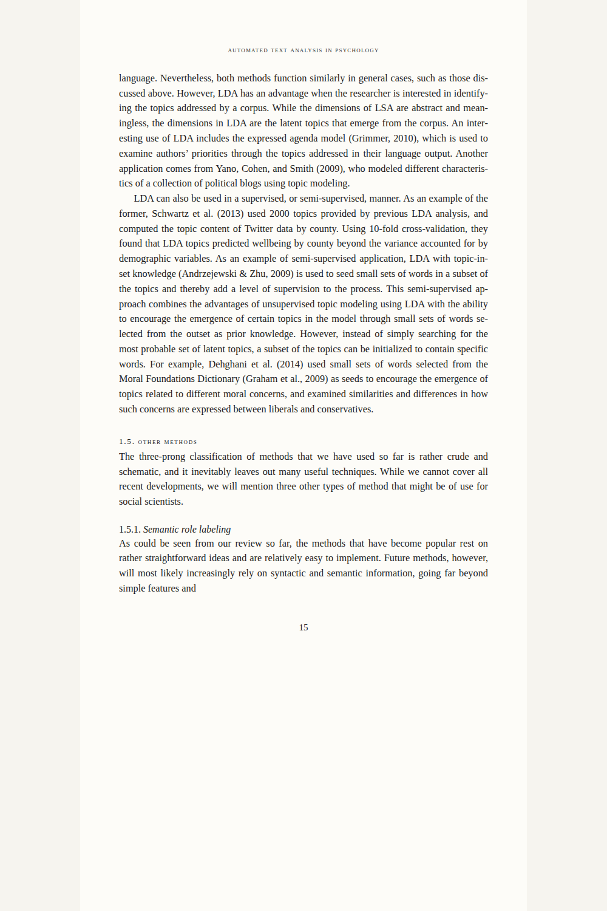automated text analysis in psychology
language. Nevertheless, both methods function similarly in general cases, such as those discussed above. However, LDA has an advantage when the researcher is interested in identifying the topics addressed by a corpus. While the dimensions of LSA are abstract and meaningless, the dimensions in LDA are the latent topics that emerge from the corpus. An interesting use of LDA includes the expressed agenda model (Grimmer, 2010), which is used to examine authors’ priorities through the topics addressed in their language output. Another application comes from Yano, Cohen, and Smith (2009), who modeled different characteristics of a collection of political blogs using topic modeling.
LDA can also be used in a supervised, or semi-supervised, manner. As an example of the former, Schwartz et al. (2013) used 2000 topics provided by previous LDA analysis, and computed the topic content of Twitter data by county. Using 10-fold cross-validation, they found that LDA topics predicted wellbeing by county beyond the variance accounted for by demographic variables. As an example of semi-supervised application, LDA with topic-in-set knowledge (Andrzejewski & Zhu, 2009) is used to seed small sets of words in a subset of the topics and thereby add a level of supervision to the process. This semi-supervised approach combines the advantages of unsupervised topic modeling using LDA with the ability to encourage the emergence of certain topics in the model through small sets of words selected from the outset as prior knowledge. However, instead of simply searching for the most probable set of latent topics, a subset of the topics can be initialized to contain specific words. For example, Dehghani et al. (2014) used small sets of words selected from the Moral Foundations Dictionary (Graham et al., 2009) as seeds to encourage the emergence of topics related to different moral concerns, and examined similarities and differences in how such concerns are expressed between liberals and conservatives.
1.5. other methods
The three-prong classification of methods that we have used so far is rather crude and schematic, and it inevitably leaves out many useful techniques. While we cannot cover all recent developments, we will mention three other types of method that might be of use for social scientists.
1.5.1. Semantic role labeling
As could be seen from our review so far, the methods that have become popular rest on rather straightforward ideas and are relatively easy to implement. Future methods, however, will most likely increasingly rely on syntactic and semantic information, going far beyond simple features and
15